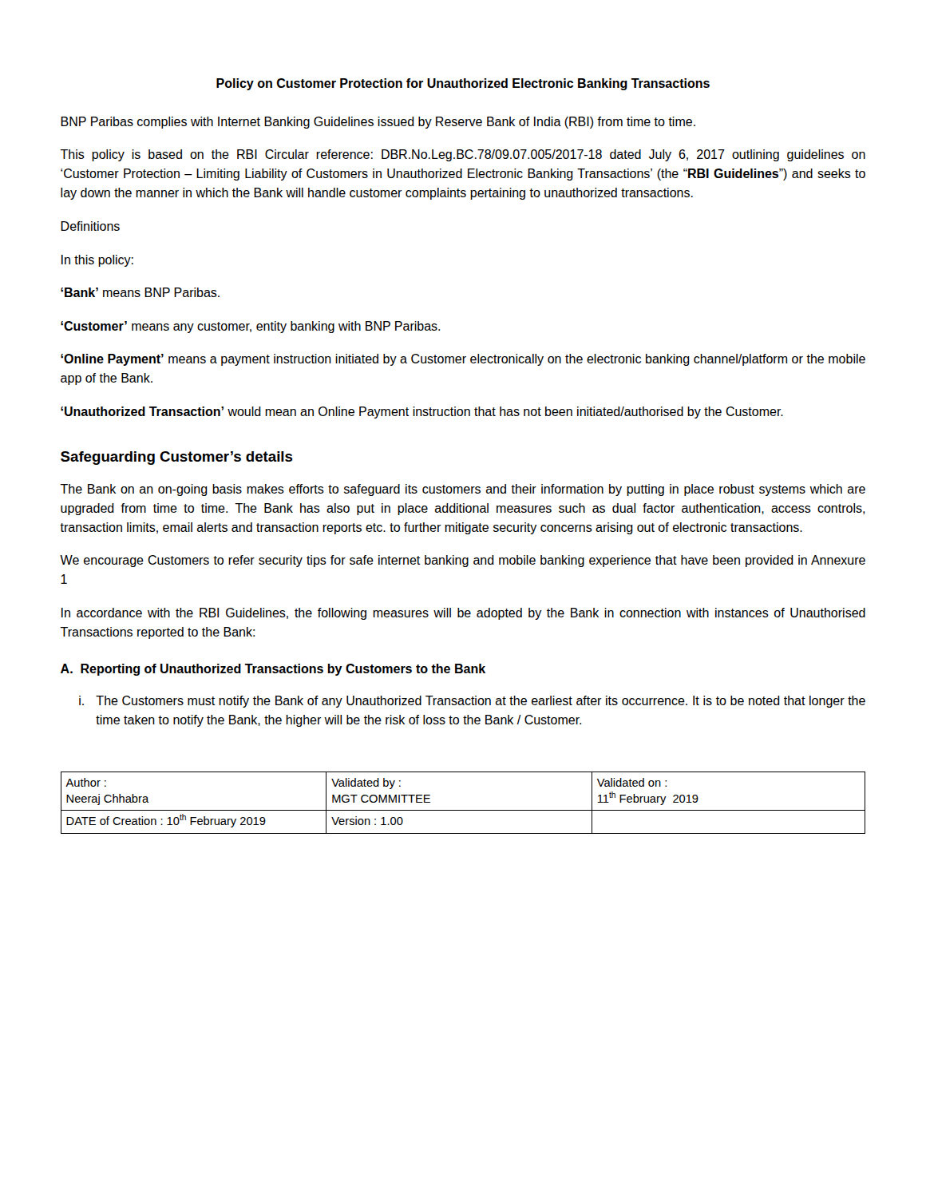Policy on Customer Protection for Unauthorized Electronic Banking Transactions
BNP Paribas complies with Internet Banking Guidelines issued by Reserve Bank of India (RBI) from time to time.
This policy is based on the RBI Circular reference: DBR.No.Leg.BC.78/09.07.005/2017-18 dated July 6, 2017 outlining guidelines on ‘Customer Protection – Limiting Liability of Customers in Unauthorized Electronic Banking Transactions’ (the “RBI Guidelines”) and seeks to lay down the manner in which the Bank will handle customer complaints pertaining to unauthorized transactions.
Definitions
In this policy:
‘Bank’ means BNP Paribas.
‘Customer’ means any customer, entity banking with BNP Paribas.
‘Online Payment’ means a payment instruction initiated by a Customer electronically on the electronic banking channel/platform or the mobile app of the Bank.
‘Unauthorized Transaction’ would mean an Online Payment instruction that has not been initiated/authorised by the Customer.
Safeguarding Customer’s details
The Bank on an on-going basis makes efforts to safeguard its customers and their information by putting in place robust systems which are upgraded from time to time. The Bank has also put in place additional measures such as dual factor authentication, access controls, transaction limits, email alerts and transaction reports etc. to further mitigate security concerns arising out of electronic transactions.
We encourage Customers to refer security tips for safe internet banking and mobile banking experience that have been provided in Annexure 1
In accordance with the RBI Guidelines, the following measures will be adopted by the Bank in connection with instances of Unauthorised Transactions reported to the Bank:
A. Reporting of Unauthorized Transactions by Customers to the Bank
The Customers must notify the Bank of any Unauthorized Transaction at the earliest after its occurrence. It is to be noted that longer the time taken to notify the Bank, the higher will be the risk of loss to the Bank / Customer.
| Author : Neeraj Chhabra | Validated by : MGT COMMITTEE | Validated on : 11 th February 2019 |
| DATE of Creation : 10 th February 2019 | Version : 1.00 | |